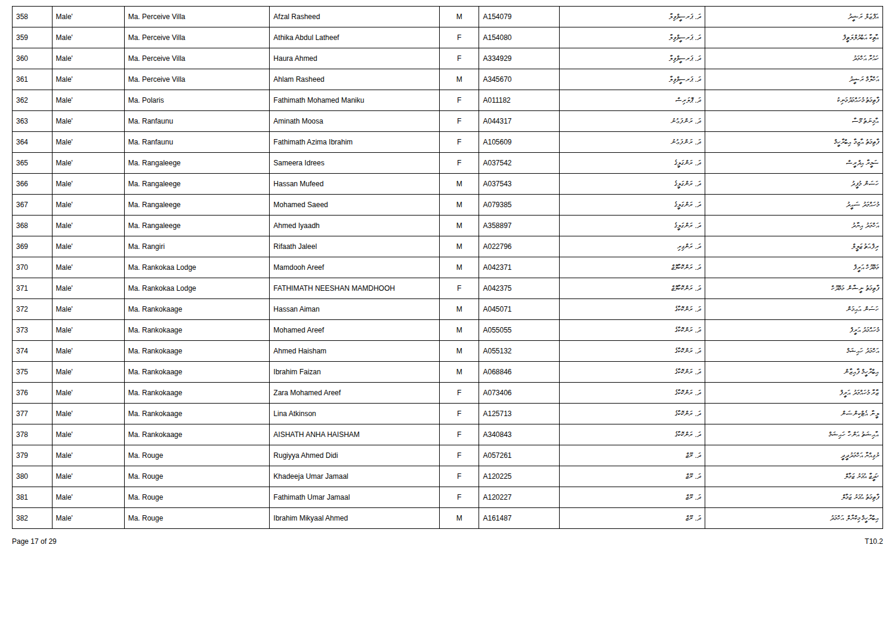| 358 | Male' | Ma. Perceive Villa | Afzal Rasheed | M | A154079 | ދ‍ަ. ޕަރސީވްވިލާ | އަފްޒަލް ރަޝީދު |
| 359 | Male' | Ma. Perceive Villa | Athika Abdul Latheef | F | A154080 | ދ‍ަ. ޕަރސީވްވިލާ | އާތިކާ އަބްދުލްލަތީފް |
| 360 | Male' | Ma. Perceive Villa | Haura Ahmed | F | A334929 | ދ‍ަ. ޕަރސީވްވިލާ | ހައުރާ އަހްމަދު |
| 361 | Male' | Ma. Perceive Villa | Ahlam Rasheed | M | A345670 | ދ‍ަ. ޕަރސީވްވިލާ | އަހްލާމް ރަޝީދު |
| 362 | Male' | Ma. Polaris | Fathimath Mohamed Maniku | F | A011182 | ދ‍ަ. ޕޮލަރިސް | ފާތިމަތު މުހައްމަދުމަނިކު |
| 363 | Male' | Ma. Ranfaunu | Aminath Moosa | F | A044317 | ދ‍ަ. ރަންފަޢުނު | އާމިނަތު މޫސާ |
| 364 | Male' | Ma. Ranfaunu | Fathimath Azima Ibrahim | F | A105609 | ދ‍ަ. ރަންފަޢުނު | ފާތިމަތު އާޒިމާ އިބްރާހީމް |
| 365 | Male' | Ma. Rangaleege | Sameera Idrees | F | A037542 | ދ‍ަ. ރަންގަލީގެ | ސަމީރާ އިދްރީސް |
| 366 | Male' | Ma. Rangaleege | Hassan Mufeed | M | A037543 | ދ‍ަ. ރަންގަލީގެ | ހަސަން މުފީދު |
| 367 | Male' | Ma. Rangaleege | Mohamed Saeed | M | A079385 | ދ‍ަ. ރަންގަލީގެ | މުހައްމަދު ސައީދު |
| 368 | Male' | Ma. Rangaleege | Ahmed Iyaadh | M | A358897 | ދ‍ަ. ރަންގަލީގެ | އަހްމަދު އިޔާދު |
| 369 | Male' | Ma. Rangiri | Rifaath Jaleel | M | A022796 | ދ‍ަ. ރަންގިރި | ރިފްއަތު ޖަލީލް |
| 370 | Male' | Ma. Rankokaa Lodge | Mamdooh Areef | M | A042371 | ދ‍ަ. ރަންކޮކާލޮޖް | މަމްދޫހް އަރީފް |
| 371 | Male' | Ma. Rankokaa Lodge | FATHIMATH NEESHAN MAMDHOOH | F | A042375 | ދ‍ަ. ރަންކޮކާލޮޖް | ފާތިމަތު ނީޝާން މަމްދޫހް |
| 372 | Male' | Ma. Rankokaage | Hassan Aiman | M | A045071 | ދ‍ަ. ރަންކޮކާގެ | ހަސަން އައިމަން |
| 373 | Male' | Ma. Rankokaage | Mohamed Areef | M | A055055 | ދ‍ަ. ރަންކޮކާގެ | މުހައްމަދު އަރީފް |
| 374 | Male' | Ma. Rankokaage | Ahmed Haisham | M | A055132 | ދ‍ަ. ރަންކޮކާގެ | އަހްމަދު ހައިޝަމް |
| 375 | Male' | Ma. Rankokaage | Ibrahim Faizan | M | A068846 | ދ‍ަ. ރަންކޮކާގެ | އިބްރާހީމް ފާއިޒާން |
| 376 | Male' | Ma. Rankokaage | Zara Mohamed Areef | F | A073406 | ދ‍ަ. ރަންކޮކާގެ | ޒާރާ މުހައްމަދު އަރީފް |
| 377 | Male' | Ma. Rankokaage | Lina Atkinson | F | A125713 | ދ‍ަ. ރަންކޮކާގެ | ލީނާ އެޓްކިންސަން |
| 378 | Male' | Ma. Rankokaage | AISHATH ANHA HAISHAM | F | A340843 | ދ‍ަ. ރަންކޮކާގެ | އާއިޝަތު އަންހާ ހައިޝަމް |
| 379 | Male' | Ma. Rouge | Rugiyya Ahmed Didi | F | A057261 | ދ‍ަ. ރޫޖް | ރުގިއްޔާ އަހްމަދުދީދީ |
| 380 | Male' | Ma. Rouge | Khadeeja Umar Jamaal | F | A120225 | ދ‍ަ. ރޫޖް | ޚަދީޖާ އުމަރު ޖަމާލް |
| 381 | Male' | Ma. Rouge | Fathimath Umar Jamaal | F | A120227 | ދ‍ަ. ރޫޖް | ފާތިމަތު އުމަރު ޖަމާލް |
| 382 | Male' | Ma. Rouge | Ibrahim Mikyaal Ahmed | M | A161487 | ދ‍ަ. ރޫޖް | އިބްރާހީމް މިކްޔާލް އަހްމަދު |
Page 17 of 29 T10.2